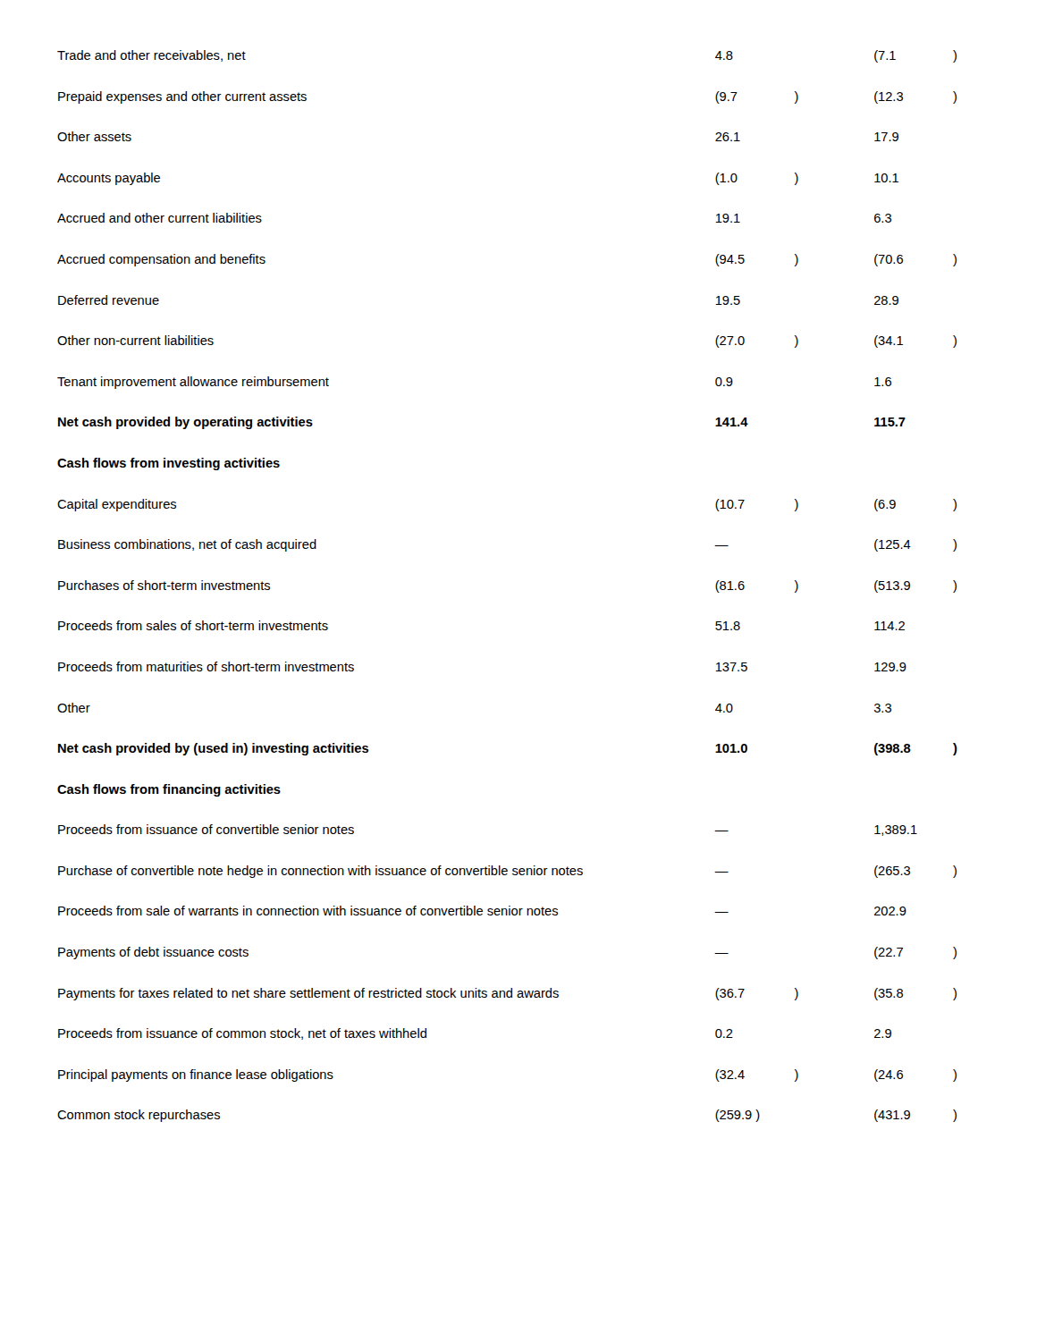| Trade and other receivables, net | 4.8 | | | (7.1 | ) |
| Prepaid expenses and other current assets | (9.7 | ) | | (12.3 | ) |
| Other assets | 26.1 | | | 17.9 | |
| Accounts payable | (1.0 | ) | | 10.1 | |
| Accrued and other current liabilities | 19.1 | | | 6.3 | |
| Accrued compensation and benefits | (94.5 | ) | | (70.6 | ) |
| Deferred revenue | 19.5 | | | 28.9 | |
| Other non-current liabilities | (27.0 | ) | | (34.1 | ) |
| Tenant improvement allowance reimbursement | 0.9 | | | 1.6 | |
| Net cash provided by operating activities | 141.4 | | | 115.7 | |
| Cash flows from investing activities | | | | | |
| Capital expenditures | (10.7 | ) | | (6.9 | ) |
| Business combinations, net of cash acquired | — | | | (125.4 | ) |
| Purchases of short-term investments | (81.6 | ) | | (513.9 | ) |
| Proceeds from sales of short-term investments | 51.8 | | | 114.2 | |
| Proceeds from maturities of short-term investments | 137.5 | | | 129.9 | |
| Other | 4.0 | | | 3.3 | |
| Net cash provided by (used in) investing activities | 101.0 | | | (398.8 | ) |
| Cash flows from financing activities | | | | | |
| Proceeds from issuance of convertible senior notes | — | | | 1,389.1 | |
| Purchase of convertible note hedge in connection with issuance of convertible senior notes | — | | | (265.3 | ) |
| Proceeds from sale of warrants in connection with issuance of convertible senior notes | — | | | 202.9 | |
| Payments of debt issuance costs | — | | | (22.7 | ) |
| Payments for taxes related to net share settlement of restricted stock units and awards | (36.7 | ) | | (35.8 | ) |
| Proceeds from issuance of common stock, net of taxes withheld | 0.2 | | | 2.9 | |
| Principal payments on finance lease obligations | (32.4 | ) | | (24.6 | ) |
| Common stock repurchases | (259.9 ) | | | (431.9 | ) |